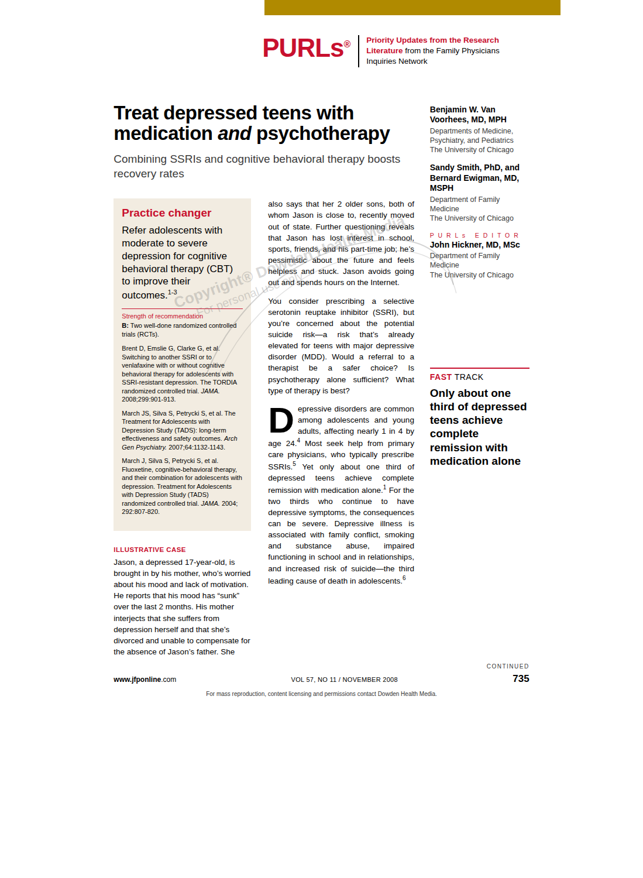PURLs®
Priority Updates from the Research Literature from the Family Physicians Inquiries Network
Copyright® Dowden Health Media For personal use only
Treat depressed teens with medication and psychotherapy
Combining SSRIs and cognitive behavioral therapy boosts recovery rates
Practice changer
Refer adolescents with moderate to severe depression for cognitive behavioral therapy (CBT) to improve their outcomes.1-3
Strength of recommendation
B: Two well-done randomized controlled trials (RCTs).
Brent D, Emslie G, Clarke G, et al. Switching to another SSRI or to venlafaxine with or without cognitive behavioral therapy for adolescents with SSRI-resistant depression. The TORDIA randomized controlled trial. JAMA. 2008;299:901-913.
March JS, Silva S, Petrycki S, et al. The Treatment for Adolescents with Depression Study (TADS): long-term effectiveness and safety outcomes. Arch Gen Psychiatry. 2007;64:1132-1143.
March J, Silva S, Petrycki S, et al. Fluoxetine, cognitive-behavioral therapy, and their combination for adolescents with depression. Treatment for Adolescents with Depression Study (TADS) randomized controlled trial. JAMA. 2004; 292:807-820.
ILLUSTRATIVE CASE
Jason, a depressed 17-year-old, is brought in by his mother, who’s worried about his mood and lack of motivation. He reports that his mood has “sunk” over the last 2 months. His mother interjects that she suffers from depression herself and that she’s divorced and unable to compensate for the absence of Jason’s father. She
also says that her 2 older sons, both of whom Jason is close to, recently moved out of state. Further questioning reveals that Jason has lost interest in school, sports, friends, and his part-time job; he’s pessimistic about the future and feels helpless and stuck. Jason avoids going out and spends hours on the Internet.
You consider prescribing a selective serotonin reuptake inhibitor (SSRI), but you’re concerned about the potential suicide risk—a risk that’s already elevated for teens with major depressive disorder (MDD). Would a referral to a therapist be a safer choice? Is psychotherapy alone sufficient? What type of therapy is best?
Depressive disorders are common among adolescents and young adults, affecting nearly 1 in 4 by age 24.4 Most seek help from primary care physicians, who typically prescribe SSRIs.5 Yet only about one third of depressed teens achieve complete remission with medication alone.1 For the two thirds who continue to have depressive symptoms, the consequences can be severe. Depressive illness is associated with family conflict, smoking and substance abuse, impaired functioning in school and in relationships, and increased risk of suicide—the third leading cause of death in adolescents.6
Benjamin W. Van Voorhees, MD, MPH
Departments of Medicine, Psychiatry, and Pediatrics
The University of Chicago
Sandy Smith, PhD, and Bernard Ewigman, MD, MSPH
Department of Family Medicine
The University of Chicago
P U R L s E D I T O R
John Hickner, MD, MSc
Department of Family Medicine
The University of Chicago
FAST TRACK
Only about one third of depressed teens achieve complete remission with medication alone
CONTINUED
www. jfponline.com
VOL 57, NO 11 / NOVEMBER 2008
735
For mass reproduction, content licensing and permissions contact Dowden Health Media.